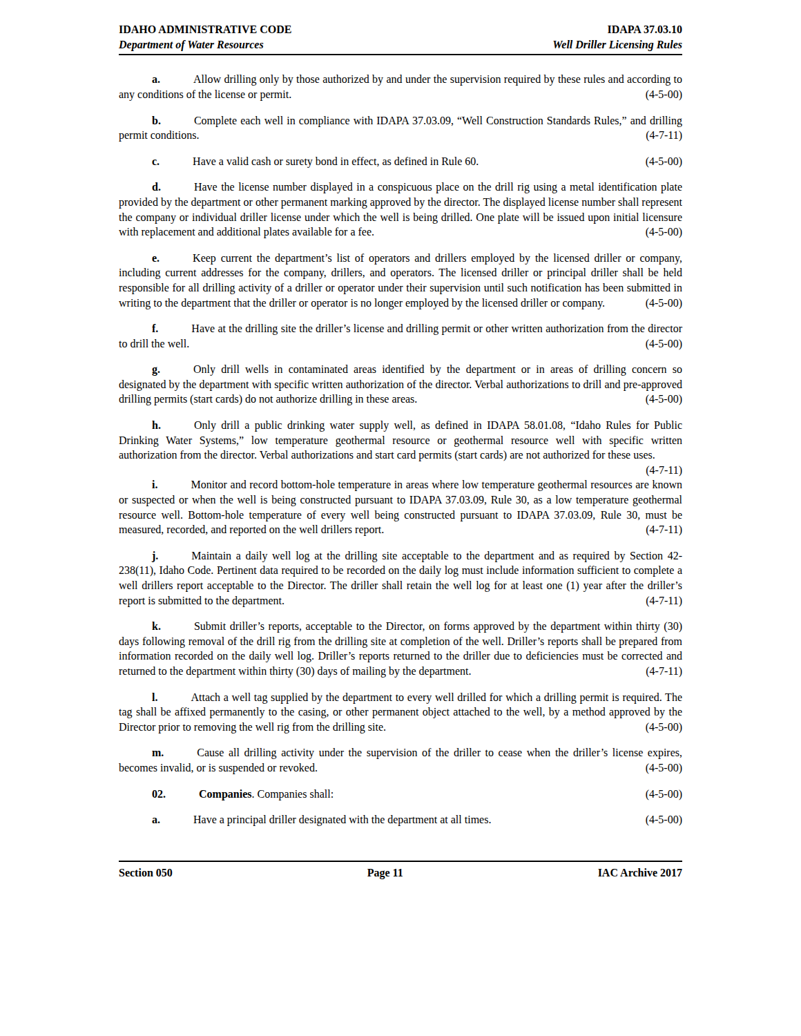IDAHO ADMINISTRATIVE CODE
Department of Water Resources
IDAPA 37.03.10
Well Driller Licensing Rules
a. Allow drilling only by those authorized by and under the supervision required by these rules and according to any conditions of the license or permit.(4-5-00)
b. Complete each well in compliance with IDAPA 37.03.09, “Well Construction Standards Rules,” and drilling permit conditions.(4-7-11)
c. Have a valid cash or surety bond in effect, as defined in Rule 60.(4-5-00)
d. Have the license number displayed in a conspicuous place on the drill rig using a metal identification plate provided by the department or other permanent marking approved by the director. The displayed license number shall represent the company or individual driller license under which the well is being drilled. One plate will be issued upon initial licensure with replacement and additional plates available for a fee.(4-5-00)
e. Keep current the department’s list of operators and drillers employed by the licensed driller or company, including current addresses for the company, drillers, and operators. The licensed driller or principal driller shall be held responsible for all drilling activity of a driller or operator under their supervision until such notification has been submitted in writing to the department that the driller or operator is no longer employed by the licensed driller or company.(4-5-00)
f. Have at the drilling site the driller’s license and drilling permit or other written authorization from the director to drill the well.(4-5-00)
g. Only drill wells in contaminated areas identified by the department or in areas of drilling concern so designated by the department with specific written authorization of the director. Verbal authorizations to drill and pre-approved drilling permits (start cards) do not authorize drilling in these areas.(4-5-00)
h. Only drill a public drinking water supply well, as defined in IDAPA 58.01.08, “Idaho Rules for Public Drinking Water Systems,” low temperature geothermal resource or geothermal resource well with specific written authorization from the director. Verbal authorizations and start card permits (start cards) are not authorized for these uses.(4-7-11)
i. Monitor and record bottom-hole temperature in areas where low temperature geothermal resources are known or suspected or when the well is being constructed pursuant to IDAPA 37.03.09, Rule 30, as a low temperature geothermal resource well. Bottom-hole temperature of every well being constructed pursuant to IDAPA 37.03.09, Rule 30, must be measured, recorded, and reported on the well drillers report.(4-7-11)
j. Maintain a daily well log at the drilling site acceptable to the department and as required by Section 42-238(11), Idaho Code. Pertinent data required to be recorded on the daily log must include information sufficient to complete a well drillers report acceptable to the Director. The driller shall retain the well log for at least one (1) year after the driller’s report is submitted to the department.(4-7-11)
k. Submit driller’s reports, acceptable to the Director, on forms approved by the department within thirty (30) days following removal of the drill rig from the drilling site at completion of the well. Driller’s reports shall be prepared from information recorded on the daily well log. Driller’s reports returned to the driller due to deficiencies must be corrected and returned to the department within thirty (30) days of mailing by the department.(4-7-11)
l. Attach a well tag supplied by the department to every well drilled for which a drilling permit is required. The tag shall be affixed permanently to the casing, or other permanent object attached to the well, by a method approved by the Director prior to removing the well rig from the drilling site.(4-5-00)
m. Cause all drilling activity under the supervision of the driller to cease when the driller’s license expires, becomes invalid, or is suspended or revoked.(4-5-00)
02. Companies. Companies shall:(4-5-00)
a. Have a principal driller designated with the department at all times.(4-5-00)
Section 050
Page 11
IAC Archive 2017